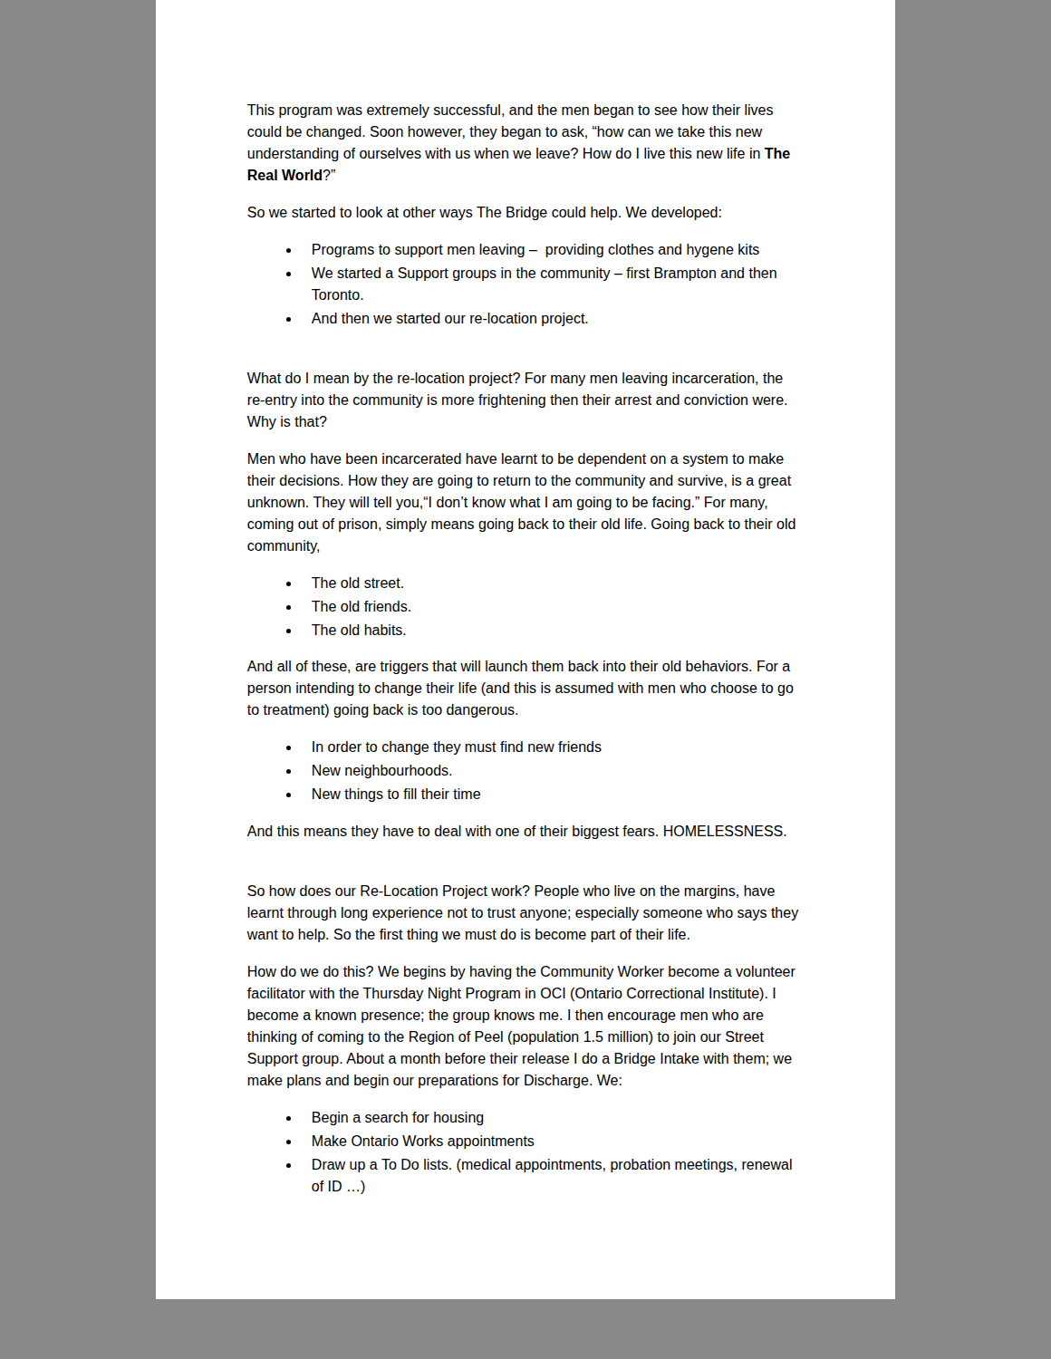This program was extremely successful, and the men began to see how their lives could be changed. Soon however, they began to ask, “how can we take this new understanding of ourselves with us when we leave? How do I live this new life in The Real World?”
So we started to look at other ways The Bridge could help. We developed:
Programs to support men leaving – providing clothes and hygene kits
We started a Support groups in the community – first Brampton and then Toronto.
And then we started our re-location project.
What do I mean by the re-location project? For many men leaving incarceration, the re-entry into the community is more frightening then their arrest and conviction were. Why is that?
Men who have been incarcerated have learnt to be dependent on a system to make their decisions. How they are going to return to the community and survive, is a great unknown. They will tell you,“I don’t know what I am going to be facing.” For many, coming out of prison, simply means going back to their old life. Going back to their old community,
The old street.
The old friends.
The old habits.
And all of these, are triggers that will launch them back into their old behaviors. For a person intending to change their life (and this is assumed with men who choose to go to treatment) going back is too dangerous.
In order to change they must find new friends
New neighbourhoods.
New things to fill their time
And this means they have to deal with one of their biggest fears. HOMELESSNESS.
So how does our Re-Location Project work? People who live on the margins, have learnt through long experience not to trust anyone; especially someone who says they want to help. So the first thing we must do is become part of their life.
How do we do this? We begins by having the Community Worker become a volunteer facilitator with the Thursday Night Program in OCI (Ontario Correctional Institute). I become a known presence; the group knows me. I then encourage men who are thinking of coming to the Region of Peel (population 1.5 million) to join our Street Support group. About a month before their release I do a Bridge Intake with them; we make plans and begin our preparations for Discharge. We:
Begin a search for housing
Make Ontario Works appointments
Draw up a To Do lists. (medical appointments, probation meetings, renewal of ID …)